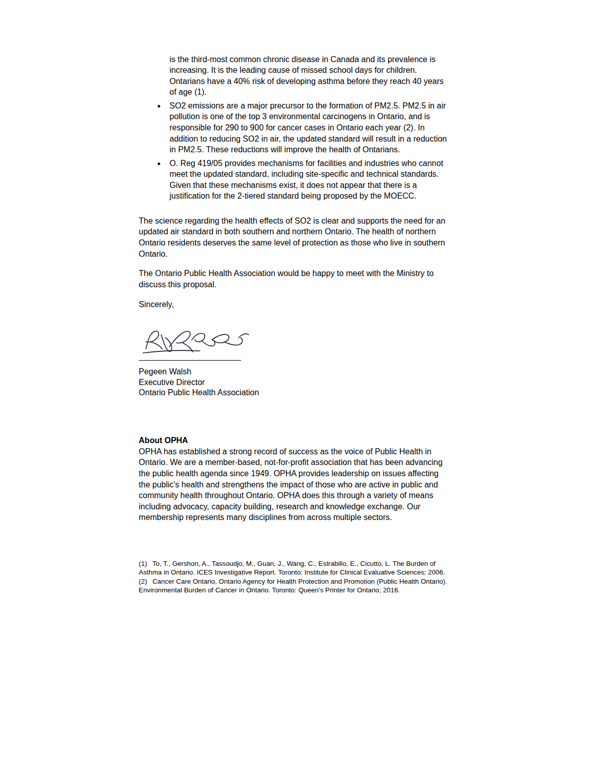is the third-most common chronic disease in Canada and its prevalence is increasing. It is the leading cause of missed school days for children. Ontarians have a 40% risk of developing asthma before they reach 40 years of age (1).
SO2 emissions are a major precursor to the formation of PM2.5. PM2.5 in air pollution is one of the top 3 environmental carcinogens in Ontario, and is responsible for 290 to 900 for cancer cases in Ontario each year (2). In addition to reducing SO2 in air, the updated standard will result in a reduction in PM2.5. These reductions will improve the health of Ontarians.
O. Reg 419/05 provides mechanisms for facilities and industries who cannot meet the updated standard, including site-specific and technical standards. Given that these mechanisms exist, it does not appear that there is a justification for the 2-tiered standard being proposed by the MOECC.
The science regarding the health effects of SO2 is clear and supports the need for an updated air standard in both southern and northern Ontario. The health of northern Ontario residents deserves the same level of protection as those who live in southern Ontario.
The Ontario Public Health Association would be happy to meet with the Ministry to discuss this proposal.
Sincerely,
Pegeen Walsh
Executive Director
Ontario Public Health Association
About OPHA
OPHA has established a strong record of success as the voice of Public Health in Ontario. We are a member-based, not-for-profit association that has been advancing the public health agenda since 1949. OPHA provides leadership on issues affecting the public's health and strengthens the impact of those who are active in public and community health throughout Ontario. OPHA does this through a variety of means including advocacy, capacity building, research and knowledge exchange. Our membership represents many disciplines from across multiple sectors.
(1) To, T., Gershon, A., Tassoudjo, M., Guan, J., Wang, C., Estrabillo, E., Cicutto, L. The Burden of Asthma in Ontario. ICES Investigative Report. Toronto: Institute for Clinical Evaluative Sciences; 2006.
(2) Cancer Care Ontario, Ontario Agency for Health Protection and Promotion (Public Health Ontario). Environmental Burden of Cancer in Ontario. Toronto: Queen's Printer for Ontario; 2016.